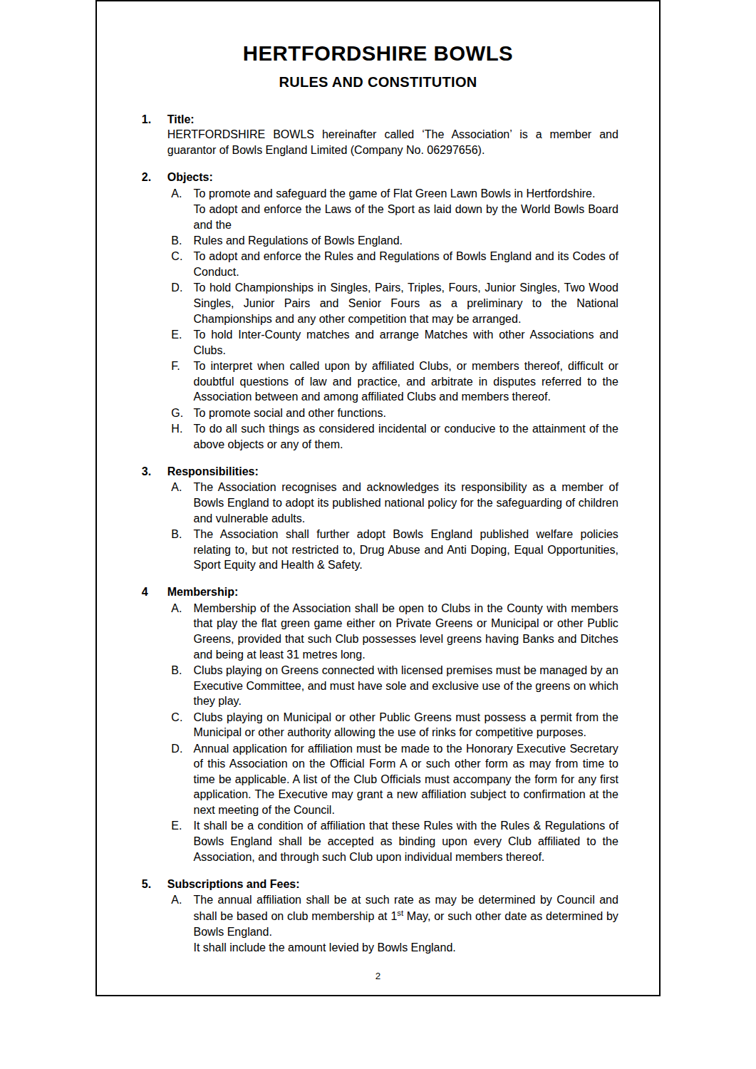HERTFORDSHIRE BOWLS
RULES AND CONSTITUTION
1.
Title:
HERTFORDSHIRE BOWLS hereinafter called ‘The Association’ is a member and guarantor of Bowls England Limited (Company No. 06297656).
2.
Objects:
A. To promote and safeguard the game of Flat Green Lawn Bowls in Hertfordshire.
A. To adopt and enforce the Laws of the Sport as laid down by the World Bowls Board and the
B. Rules and Regulations of Bowls England.
C. To adopt and enforce the Rules and Regulations of Bowls England and its Codes of Conduct.
D. To hold Championships in Singles, Pairs, Triples, Fours, Junior Singles, Two Wood Singles, Junior Pairs and Senior Fours as a preliminary to the National Championships and any other competition that may be arranged.
E. To hold Inter-County matches and arrange Matches with other Associations and Clubs.
F. To interpret when called upon by affiliated Clubs, or members thereof, difficult or doubtful questions of law and practice, and arbitrate in disputes referred to the Association between and among affiliated Clubs and members thereof.
G. To promote social and other functions.
H. To do all such things as considered incidental or conducive to the attainment of the above objects or any of them.
3.
Responsibilities:
A. The Association recognises and acknowledges its responsibility as a member of Bowls England to adopt its published national policy for the safeguarding of children and vulnerable adults.
B. The Association shall further adopt Bowls England published welfare policies relating to, but not restricted to, Drug Abuse and Anti Doping, Equal Opportunities, Sport Equity and Health & Safety.
4
Membership:
A. Membership of the Association shall be open to Clubs in the County with members that play the flat green game either on Private Greens or Municipal or other Public Greens, provided that such Club possesses level greens having Banks and Ditches and being at least 31 metres long.
B. Clubs playing on Greens connected with licensed premises must be managed by an Executive Committee, and must have sole and exclusive use of the greens on which they play.
C. Clubs playing on Municipal or other Public Greens must possess a permit from the Municipal or other authority allowing the use of rinks for competitive purposes.
D. Annual application for affiliation must be made to the Honorary Executive Secretary of this Association on the Official Form A or such other form as may from time to time be applicable. A list of the Club Officials must accompany the form for any first application. The Executive may grant a new affiliation subject to confirmation at the next meeting of the Council.
E. It shall be a condition of affiliation that these Rules with the Rules & Regulations of Bowls England shall be accepted as binding upon every Club affiliated to the Association, and through such Club upon individual members thereof.
5.
Subscriptions and Fees:
A. The annual affiliation shall be at such rate as may be determined by Council and shall be based on club membership at 1st May, or such other date as determined by Bowls England.
A. It shall include the amount levied by Bowls England.
2